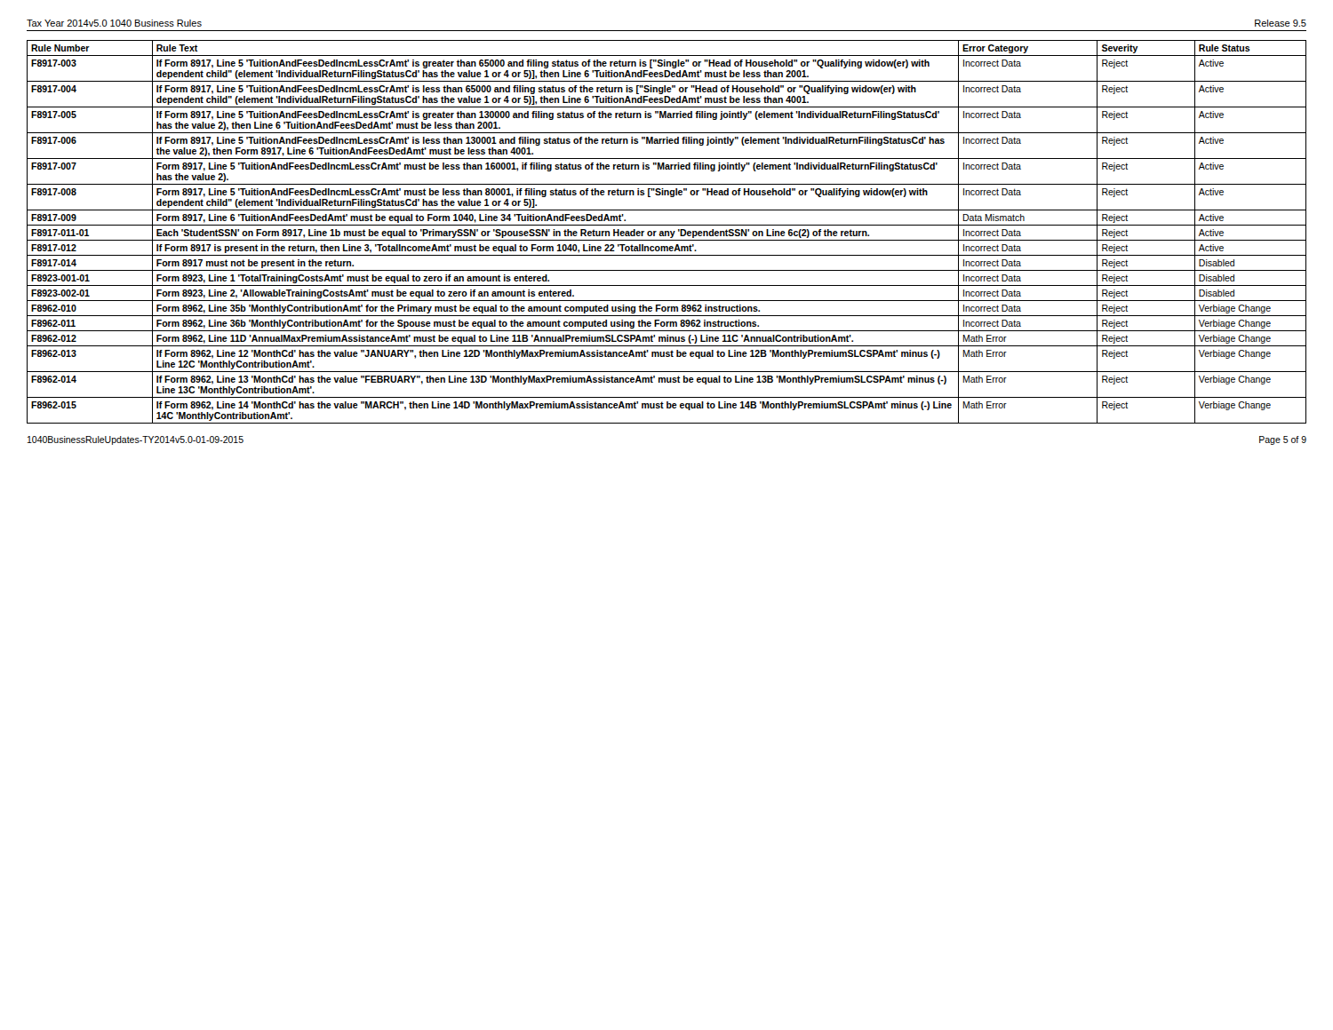Tax Year 2014v5.0 1040 Business Rules
Release 9.5
| Rule Number | Rule Text | Error Category | Severity | Rule Status |
| --- | --- | --- | --- | --- |
| F8917-003 | If Form 8917, Line 5 'TuitionAndFeesDedIncmLessCrAmt' is greater than 65000 and filing status of the return is ["Single" or "Head of Household" or "Qualifying widow(er) with dependent child" (element 'IndividualReturnFilingStatusCd' has the value 1 or 4 or 5)], then Line 6 'TuitionAndFeesDedAmt' must be less than 2001. | Incorrect Data | Reject | Active |
| F8917-004 | If Form 8917, Line 5 'TuitionAndFeesDedIncmLessCrAmt' is less than 65000 and filing status of the return is ["Single" or "Head of Household" or "Qualifying widow(er) with dependent child" (element 'IndividualReturnFilingStatusCd' has the value 1 or 4 or 5)], then Line 6 'TuitionAndFeesDedAmt' must be less than 4001. | Incorrect Data | Reject | Active |
| F8917-005 | If Form 8917, Line 5 'TuitionAndFeesDedIncmLessCrAmt' is greater than 130000 and filing status of the return is "Married filing jointly" (element 'IndividualReturnFilingStatusCd' has the value 2), then Line 6 'TuitionAndFeesDedAmt' must be less than 2001. | Incorrect Data | Reject | Active |
| F8917-006 | If Form 8917, Line 5 'TuitionAndFeesDedIncmLessCrAmt' is less than 130001 and filing status of the return is "Married filing jointly" (element 'IndividualReturnFilingStatusCd' has the value 2), then Form 8917, Line 6 'TuitionAndFeesDedAmt' must be less than 4001. | Incorrect Data | Reject | Active |
| F8917-007 | Form 8917, Line 5 'TuitionAndFeesDedIncmLessCrAmt' must be less than 160001, if filing status of the return is "Married filing jointly" (element 'IndividualReturnFilingStatusCd' has the value 2). | Incorrect Data | Reject | Active |
| F8917-008 | Form 8917, Line 5 'TuitionAndFeesDedIncmLessCrAmt' must be less than 80001, if filing status of the return is ["Single" or "Head of Household" or "Qualifying widow(er) with dependent child" (element 'IndividualReturnFilingStatusCd' has the value 1 or 4 or 5)]. | Incorrect Data | Reject | Active |
| F8917-009 | Form 8917, Line 6 'TuitionAndFeesDedAmt' must be equal to Form 1040, Line 34 'TuitionAndFeesDedAmt'. | Data Mismatch | Reject | Active |
| F8917-011-01 | Each 'StudentSSN' on Form 8917, Line 1b must be equal to 'PrimarySSN' or 'SpouseSSN' in the Return Header or any 'DependentSSN' on Line 6c(2) of the return. | Incorrect Data | Reject | Active |
| F8917-012 | If Form 8917 is present in the return, then Line 3, 'TotalIncomeAmt' must be equal to Form 1040, Line 22 'TotalIncomeAmt'. | Incorrect Data | Reject | Active |
| F8917-014 | Form 8917 must not be present in the return. | Incorrect Data | Reject | Disabled |
| F8923-001-01 | Form 8923, Line 1 'TotalTrainingCostsAmt' must be equal to zero if an amount is entered. | Incorrect Data | Reject | Disabled |
| F8923-002-01 | Form 8923, Line 2, 'AllowableTrainingCostsAmt' must be equal to zero if an amount is entered. | Incorrect Data | Reject | Disabled |
| F8962-010 | Form 8962, Line 35b 'MonthlyContributionAmt' for the Primary must be equal to the amount computed using the Form 8962 instructions. | Incorrect Data | Reject | Verbiage Change |
| F8962-011 | Form 8962, Line 36b 'MonthlyContributionAmt' for the Spouse must be equal to the amount computed using the Form 8962 instructions. | Incorrect Data | Reject | Verbiage Change |
| F8962-012 | Form 8962, Line 11D 'AnnualMaxPremiumAssistanceAmt' must be equal to Line 11B 'AnnualPremiumSLCSPAmt' minus (-) Line 11C 'AnnualContributionAmt'. | Math Error | Reject | Verbiage Change |
| F8962-013 | If Form 8962, Line 12 'MonthCd' has the value "JANUARY", then Line 12D 'MonthlyMaxPremiumAssistanceAmt' must be equal to Line 12B 'MonthlyPremiumSLCSPAmt' minus (-) Line 12C 'MonthlyContributionAmt'. | Math Error | Reject | Verbiage Change |
| F8962-014 | If Form 8962, Line 13 'MonthCd' has the value "FEBRUARY", then Line 13D 'MonthlyMaxPremiumAssistanceAmt' must be equal to Line 13B 'MonthlyPremiumSLCSPAmt' minus (-) Line 13C 'MonthlyContributionAmt'. | Math Error | Reject | Verbiage Change |
| F8962-015 | If Form 8962, Line 14 'MonthCd' has the value "MARCH", then Line 14D 'MonthlyMaxPremiumAssistanceAmt' must be equal to Line 14B 'MonthlyPremiumSLCSPAmt' minus (-) Line 14C 'MonthlyContributionAmt'. | Math Error | Reject | Verbiage Change |
1040BusinessRuleUpdates-TY2014v5.0-01-09-2015
Page 5 of 9